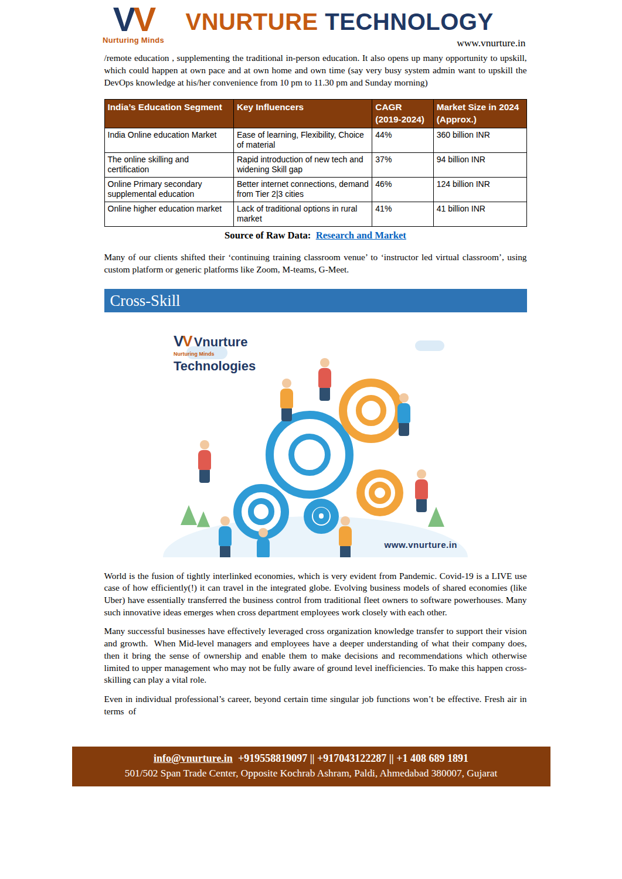VV
Nurturing Minds
VNURTURE TECHNOLOGY
www.vnurture.in
/remote education , supplementing the traditional in-person education. It also opens up many opportunity to upskill, which could happen at own pace and at own home and own time (say very busy system admin want to upskill the DevOps knowledge at his/her convenience from 10 pm to 11.30 pm and Sunday morning)
| India’s Education Segment | Key Influencers | CAGR (2019-2024) | Market Size in 2024 (Approx.) |
| --- | --- | --- | --- |
| India Online education Market | Ease of learning, Flexibility, Choice of material | 44% | 360 billion INR |
| The online skilling and certification | Rapid introduction of new tech and widening Skill gap | 37% | 94 billion INR |
| Online Primary secondary supplemental education | Better internet connections, demand from Tier 2/3 cities | 46% | 124 billion INR |
| Online higher education market | Lack of traditional options in rural market | 41% | 41 billion INR |
Source of Raw Data: Research and Market
Many of our clients shifted their ‘continuing training classroom venue’ to ‘instructor led virtual classroom’, using custom platform or generic platforms like Zoom, M-teams, G-Meet.
Cross-Skill
VV Vnurture
Nurturing Minds
Technologies
www.vnurture.in
World is the fusion of tightly interlinked economies, which is very evident from Pandemic. Covid-19 is a LIVE use case of how efficiently(!) it can travel in the integrated globe. Evolving business models of shared economies (like Uber) have essentially transferred the business control from traditional fleet owners to software powerhouses. Many such innovative ideas emerges when cross department employees work closely with each other.
Many successful businesses have effectively leveraged cross organization knowledge transfer to support their vision and growth. When Mid-level managers and employees have a deeper understanding of what their company does, then it bring the sense of ownership and enable them to make decisions and recommendations which otherwise limited to upper management who may not be fully aware of ground level inefficiencies. To make this happen cross-skilling can play a vital role.
Even in individual professional’s career, beyond certain time singular job functions won’t be effective. Fresh air in terms of
info@vnurture.in +919558819097 || +917043122287 || +1 408 689 1891
501/502 Span Trade Center, Opposite Kochrab Ashram, Paldi, Ahmedabad 380007, Gujarat